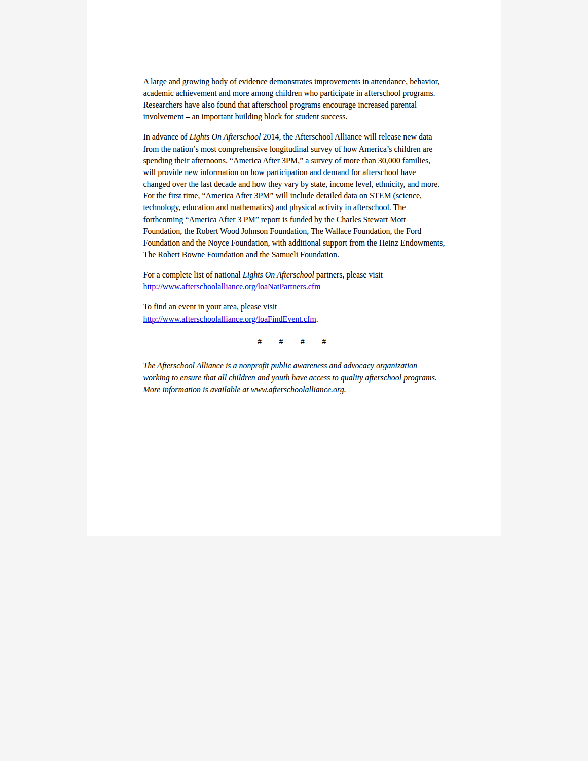A large and growing body of evidence demonstrates improvements in attendance, behavior, academic achievement and more among children who participate in afterschool programs. Researchers have also found that afterschool programs encourage increased parental involvement – an important building block for student success.
In advance of Lights On Afterschool 2014, the Afterschool Alliance will release new data from the nation’s most comprehensive longitudinal survey of how America’s children are spending their afternoons. “America After 3PM,” a survey of more than 30,000 families, will provide new information on how participation and demand for afterschool have changed over the last decade and how they vary by state, income level, ethnicity, and more. For the first time, “America After 3PM” will include detailed data on STEM (science, technology, education and mathematics) and physical activity in afterschool. The forthcoming “America After 3 PM” report is funded by the Charles Stewart Mott Foundation, the Robert Wood Johnson Foundation, The Wallace Foundation, the Ford Foundation and the Noyce Foundation, with additional support from the Heinz Endowments, The Robert Bowne Foundation and the Samueli Foundation.
For a complete list of national Lights On Afterschool partners, please visit http://www.afterschoolalliance.org/loaNatPartners.cfm
To find an event in your area, please visit http://www.afterschoolalliance.org/loaFindEvent.cfm.
# # # #
The Afterschool Alliance is a nonprofit public awareness and advocacy organization working to ensure that all children and youth have access to quality afterschool programs. More information is available at www.afterschoolalliance.org.